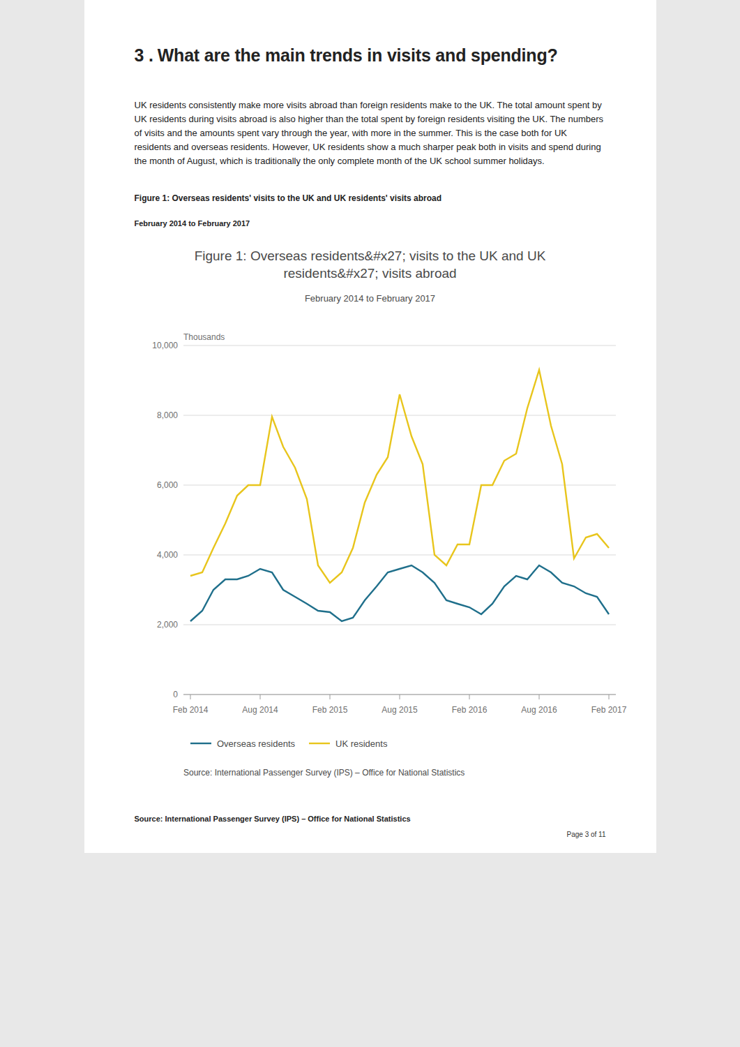3 . What are the main trends in visits and spending?
UK residents consistently make more visits abroad than foreign residents make to the UK. The total amount spent by UK residents during visits abroad is also higher than the total spent by foreign residents visiting the UK. The numbers of visits and the amounts spent vary through the year, with more in the summer. This is the case both for UK residents and overseas residents. However, UK residents show a much sharper peak both in visits and spend during the month of August, which is traditionally the only complete month of the UK school summer holidays.
Figure 1: Overseas residents' visits to the UK and UK residents' visits abroad
February 2014 to February 2017
Figure 1: Overseas residents&#x27; visits to the UK and UK
residents&#x27; visits abroad
February 2014 to February 2017
Thousands 10,000 8,000 6,000 4,000 2,000 0 Feb 2014 Aug 2014 Feb 2015 Aug 2015 Feb 2016 Aug 2016 Feb 2017 Overseas residents UK residents Source: International Passenger Survey (IPS) – Office for National Statistics
Source: International Passenger Survey (IPS) – Office for National Statistics
Page 3 of 11